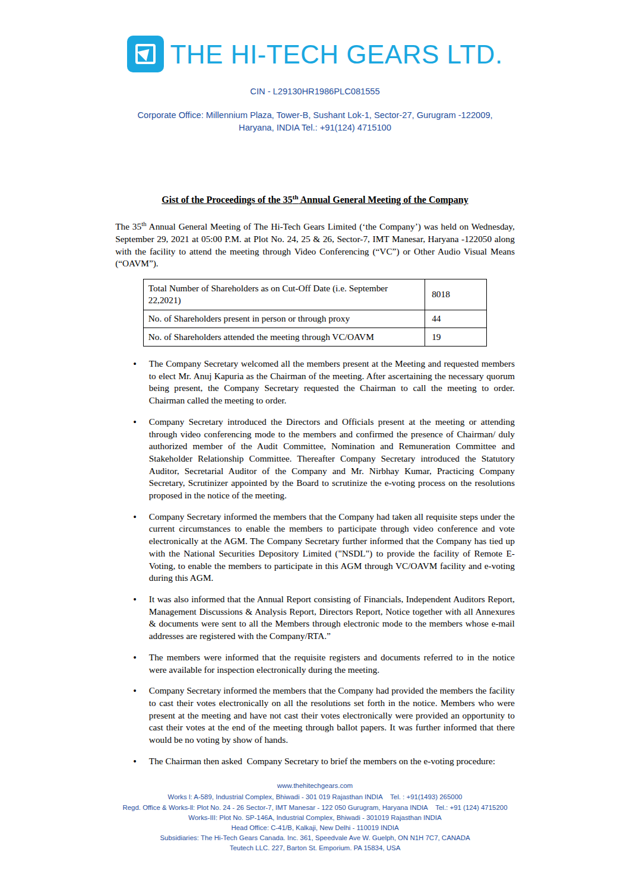THE HI-TECH GEARS LTD.
CIN - L29130HR1986PLC081555
Corporate Office: Millennium Plaza, Tower-B, Sushant Lok-1, Sector-27, Gurugram -122009,
Haryana, INDIA Tel.: +91(124) 4715100
Gist of the Proceedings of the 35th Annual General Meeting of the Company
The 35th Annual General Meeting of The Hi-Tech Gears Limited (‘the Company’) was held on Wednesday, September 29, 2021 at 05:00 P.M. at Plot No. 24, 25 & 26, Sector-7, IMT Manesar, Haryana -122050 along with the facility to attend the meeting through Video Conferencing (“VC”) or Other Audio Visual Means (“OAVM”).
| Total Number of Shareholders as on Cut-Off Date (i.e. September 22,2021) | 8018 |
| No. of Shareholders present in person or through proxy | 44 |
| No. of Shareholders attended the meeting through VC/OAVM | 19 |
The Company Secretary welcomed all the members present at the Meeting and requested members to elect Mr. Anuj Kapuria as the Chairman of the meeting. After ascertaining the necessary quorum being present, the Company Secretary requested the Chairman to call the meeting to order. Chairman called the meeting to order.
Company Secretary introduced the Directors and Officials present at the meeting or attending through video conferencing mode to the members and confirmed the presence of Chairman/ duly authorized member of the Audit Committee, Nomination and Remuneration Committee and Stakeholder Relationship Committee. Thereafter Company Secretary introduced the Statutory Auditor, Secretarial Auditor of the Company and Mr. Nirbhay Kumar, Practicing Company Secretary, Scrutinizer appointed by the Board to scrutinize the e-voting process on the resolutions proposed in the notice of the meeting.
Company Secretary informed the members that the Company had taken all requisite steps under the current circumstances to enable the members to participate through video conference and vote electronically at the AGM. The Company Secretary further informed that the Company has tied up with the National Securities Depository Limited ("NSDL") to provide the facility of Remote E-Voting, to enable the members to participate in this AGM through VC/OAVM facility and e-voting during this AGM.
It was also informed that the Annual Report consisting of Financials, Independent Auditors Report, Management Discussions & Analysis Report, Directors Report, Notice together with all Annexures & documents were sent to all the Members through electronic mode to the members whose e-mail addresses are registered with the Company/RTA.”
The members were informed that the requisite registers and documents referred to in the notice were available for inspection electronically during the meeting.
Company Secretary informed the members that the Company had provided the members the facility to cast their votes electronically on all the resolutions set forth in the notice. Members who were present at the meeting and have not cast their votes electronically were provided an opportunity to cast their votes at the end of the meeting through ballot papers. It was further informed that there would be no voting by show of hands.
The Chairman then asked Company Secretary to brief the members on the e-voting procedure:
www.thehitechgears.com
Works l: A-589, Industrial Complex, Bhiwadi - 301 019 Rajasthan INDIA Tel. : +91(1493) 265000
Regd. Office & Works-ll: Plot No. 24 - 26 Sector-7, IMT Manesar - 122 050 Gurugram, Haryana INDIA Tel.: +91 (124) 4715200
Works-III: Plot No. SP-146A, Industrial Complex, Bhiwadi - 301019 Rajasthan INDIA
Head Office: C-41/B, Kalkaji, New Delhi - 110019 INDIA
Subsidiaries: The Hi-Tech Gears Canada. Inc. 361, Speedvale Ave W. Guelph, ON N1H 7C7, CANADA
Teutech LLC. 227, Barton St. Emporium. PA 15834, USA